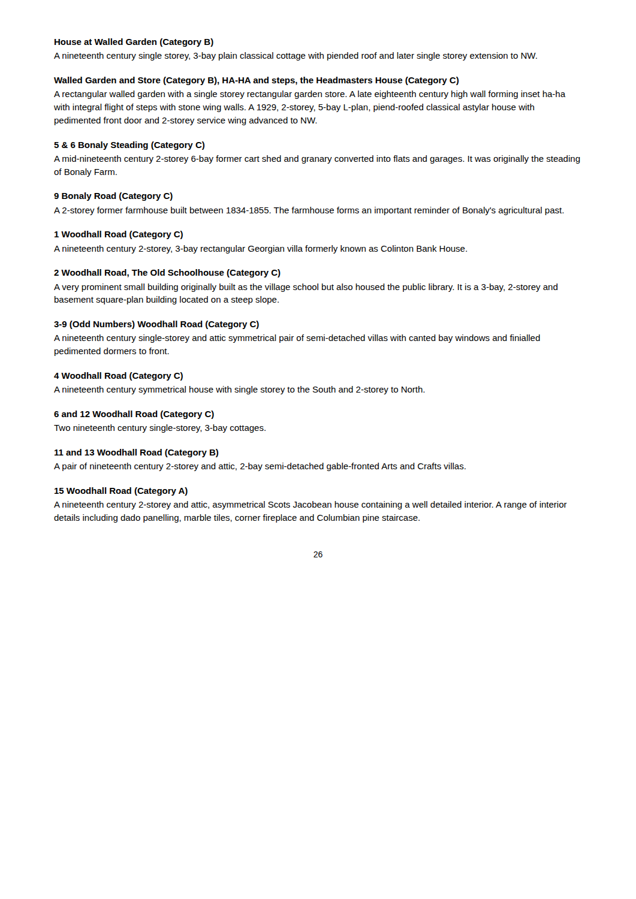House at Walled Garden (Category B)
A nineteenth century single storey, 3-bay plain classical cottage with piended roof and later single storey extension to NW.
Walled Garden and Store (Category B), HA-HA and steps, the Headmasters House (Category C)
A rectangular walled garden with a single storey rectangular garden store. A late eighteenth century high wall forming inset ha-ha with integral flight of steps with stone wing walls. A 1929, 2-storey, 5-bay L-plan, piend-roofed classical astylar house with pedimented front door and 2-storey service wing advanced to NW.
5 & 6 Bonaly Steading (Category C)
A mid-nineteenth century 2-storey 6-bay former cart shed and granary converted into flats and garages. It was originally the steading of Bonaly Farm.
9 Bonaly Road (Category C)
A 2-storey former farmhouse built between 1834-1855. The farmhouse forms an important reminder of Bonaly's agricultural past.
1 Woodhall Road (Category C)
A nineteenth century 2-storey, 3-bay rectangular Georgian villa formerly known as Colinton Bank House.
2 Woodhall Road, The Old Schoolhouse (Category C)
A very prominent small building originally built as the village school but also housed the public library. It is a 3-bay, 2-storey and basement square-plan building located on a steep slope.
3-9 (Odd Numbers) Woodhall Road (Category C)
A nineteenth century single-storey and attic symmetrical pair of semi-detached villas with canted bay windows and finialled pedimented dormers to front.
4 Woodhall Road (Category C)
A nineteenth century symmetrical house with single storey to the South and 2-storey to North.
6 and 12 Woodhall Road (Category C)
Two nineteenth century single-storey, 3-bay cottages.
11 and 13 Woodhall Road (Category B)
A pair of nineteenth century 2-storey and attic, 2-bay semi-detached gable-fronted Arts and Crafts villas.
15 Woodhall Road (Category A)
A nineteenth century 2-storey and attic, asymmetrical Scots Jacobean house containing a well detailed interior. A range of interior details including dado panelling, marble tiles, corner fireplace and Columbian pine staircase.
26